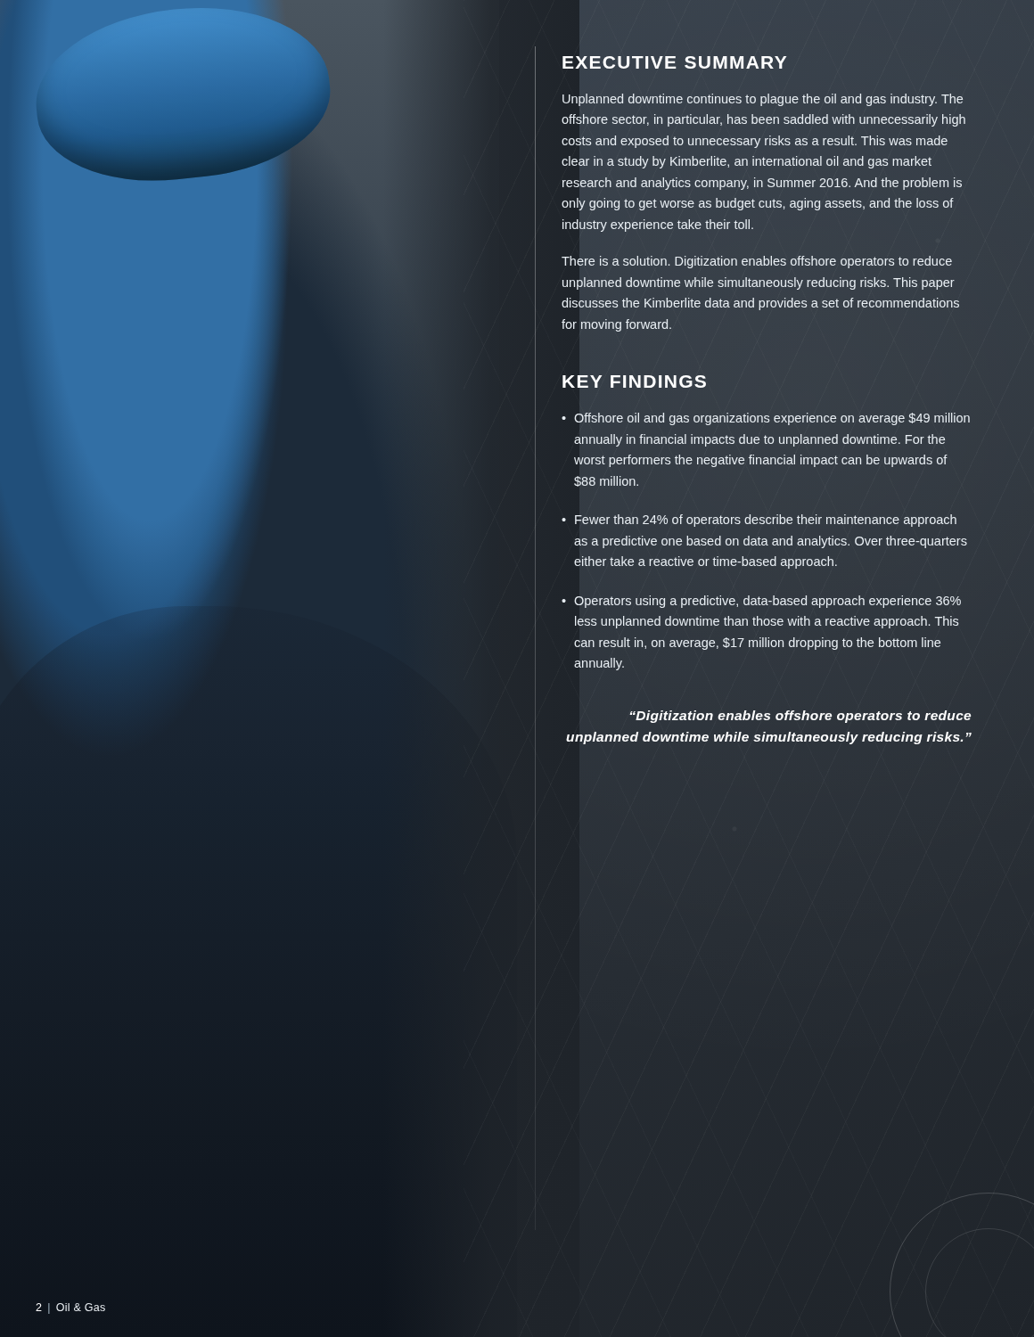Executive Summary
Unplanned downtime continues to plague the oil and gas industry. The offshore sector, in particular, has been saddled with unnecessarily high costs and exposed to unnecessary risks as a result. This was made clear in a study by Kimberlite, an international oil and gas market research and analytics company, in Summer 2016. And the problem is only going to get worse as budget cuts, aging assets, and the loss of industry experience take their toll.
There is a solution. Digitization enables offshore operators to reduce unplanned downtime while simultaneously reducing risks. This paper discusses the Kimberlite data and provides a set of recommendations for moving forward.
Key Findings
Offshore oil and gas organizations experience on average $49 million annually in financial impacts due to unplanned downtime. For the worst performers the negative financial impact can be upwards of $88 million.
Fewer than 24% of operators describe their maintenance approach as a predictive one based on data and analytics. Over three-quarters either take a reactive or time-based approach.
Operators using a predictive, data-based approach experience 36% less unplanned downtime than those with a reactive approach. This can result in, on average, $17 million dropping to the bottom line annually.
“Digitization enables offshore operators to reduce unplanned downtime while simultaneously reducing risks.”
2|Oil & Gas